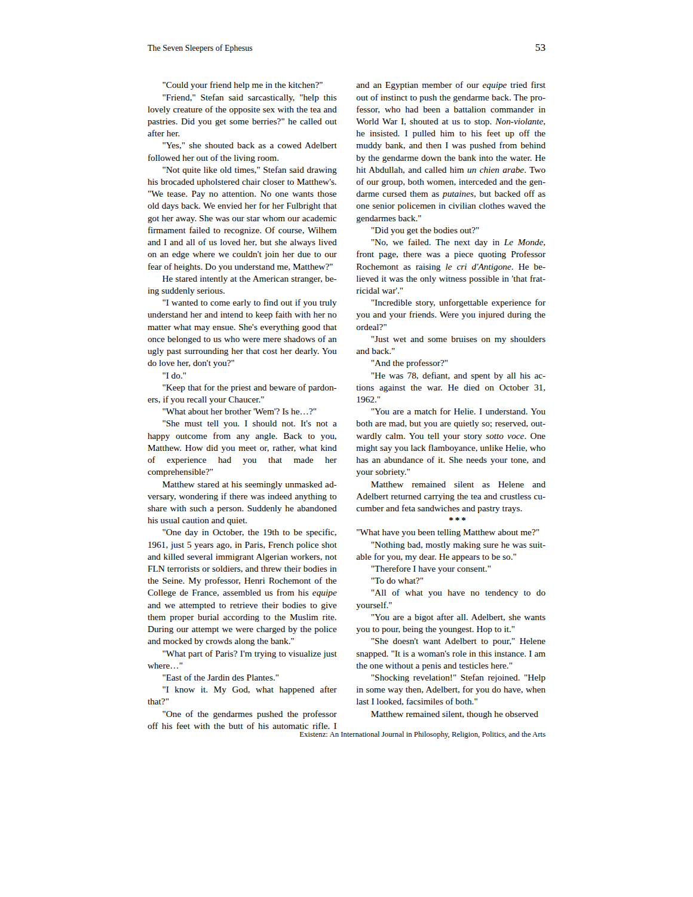The Seven Sleepers of Ephesus 53
"Could your friend help me in the kitchen?"
"Friend," Stefan said sarcastically, "help this lovely creature of the opposite sex with the tea and pastries. Did you get some berries?" he called out after her.
"Yes," she shouted back as a cowed Adelbert followed her out of the living room.
"Not quite like old times," Stefan said drawing his brocaded upholstered chair closer to Matthew's. "We tease. Pay no attention. No one wants those old days back. We envied her for her Fulbright that got her away. She was our star whom our academic firmament failed to recognize. Of course, Wilhem and I and all of us loved her, but she always lived on an edge where we couldn't join her due to our fear of heights. Do you understand me, Matthew?"
He stared intently at the American stranger, being suddenly serious.
"I wanted to come early to find out if you truly understand her and intend to keep faith with her no matter what may ensue. She's everything good that once belonged to us who were mere shadows of an ugly past surrounding her that cost her dearly. You do love her, don't you?"
"I do."
"Keep that for the priest and beware of pardoners, if you recall your Chaucer."
"What about her brother 'Wem'? Is he…?"
"She must tell you. I should not. It's not a happy outcome from any angle. Back to you, Matthew. How did you meet or, rather, what kind of experience had you that made her comprehensible?"
Matthew stared at his seemingly unmasked adversary, wondering if there was indeed anything to share with such a person. Suddenly he abandoned his usual caution and quiet.
"One day in October, the 19th to be specific, 1961, just 5 years ago, in Paris, French police shot and killed several immigrant Algerian workers, not FLN terrorists or soldiers, and threw their bodies in the Seine. My professor, Henri Rochemont of the College de France, assembled us from his equipe and we attempted to retrieve their bodies to give them proper burial according to the Muslim rite. During our attempt we were charged by the police and mocked by crowds along the bank."
"What part of Paris? I'm trying to visualize just where…"
"East of the Jardin des Plantes."
"I know it. My God, what happened after that?"
"One of the gendarmes pushed the professor off his feet with the butt of his automatic rifle. I and an Egyptian member of our equipe tried first out of instinct to push the gendarme back. The professor, who had been a battalion commander in World War I, shouted at us to stop. Non-violante, he insisted. I pulled him to his feet up off the muddy bank, and then I was pushed from behind by the gendarme down the bank into the water. He hit Abdullah, and called him un chien arabe. Two of our group, both women, interceded and the gendarme cursed them as putaines, but backed off as one senior policemen in civilian clothes waved the gendarmes back."
"Did you get the bodies out?"
"No, we failed. The next day in Le Monde, front page, there was a piece quoting Professor Rochemont as raising le cri d'Antigone. He believed it was the only witness possible in 'that fratricidal war'."
"Incredible story, unforgettable experience for you and your friends. Were you injured during the ordeal?"
"Just wet and some bruises on my shoulders and back."
"And the professor?"
"He was 78, defiant, and spent by all his actions against the war. He died on October 31, 1962."
"You are a match for Helie. I understand. You both are mad, but you are quietly so; reserved, outwardly calm. You tell your story sotto voce. One might say you lack flamboyance, unlike Helie, who has an abundance of it. She needs your tone, and your sobriety."
Matthew remained silent as Helene and Adelbert returned carrying the tea and crustless cucumber and feta sandwiches and pastry trays.
***
"What have you been telling Matthew about me?"
"Nothing bad, mostly making sure he was suitable for you, my dear. He appears to be so."
"Therefore I have your consent."
"To do what?"
"All of what you have no tendency to do yourself."
"You are a bigot after all. Adelbert, she wants you to pour, being the youngest. Hop to it."
"She doesn't want Adelbert to pour," Helene snapped. "It is a woman's role in this instance. I am the one without a penis and testicles here."
"Shocking revelation!" Stefan rejoined. "Help in some way then, Adelbert, for you do have, when last I looked, facsimiles of both."
Matthew remained silent, though he observed
Existenz: An International Journal in Philosophy, Religion, Politics, and the Arts